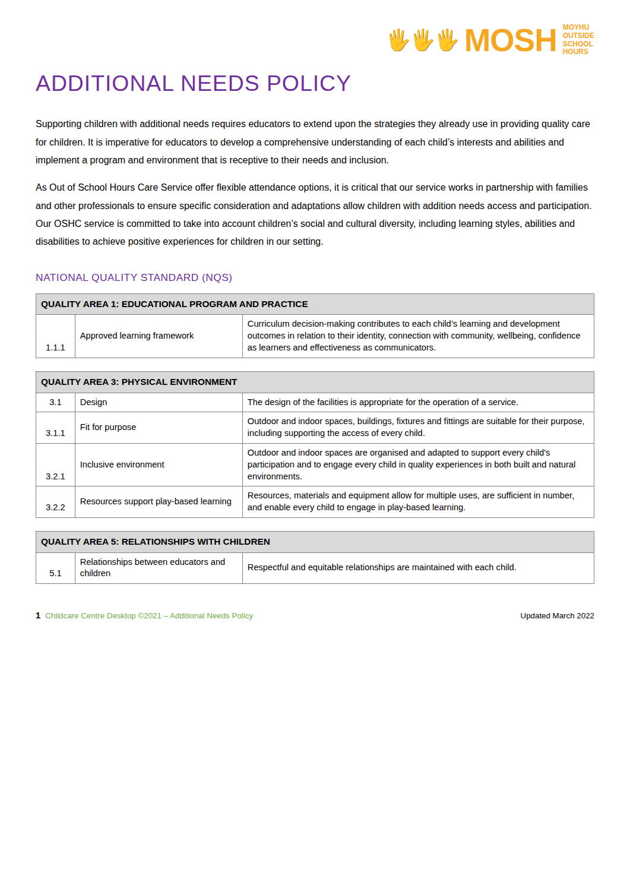🖐🖐🖐
MOSH
Moyhu
Outside
School
Hours
ADDITIONAL NEEDS POLICY
Supporting children with additional needs requires educators to extend upon the strategies they already use in providing quality care for children. It is imperative for educators to develop a comprehensive understanding of each child’s interests and abilities and implement a program and environment that is receptive to their needs and inclusion.
As Out of School Hours Care Service offer flexible attendance options, it is critical that our service works in partnership with families and other professionals to ensure specific consideration and adaptations allow children with addition needs access and participation. Our OSHC service is committed to take into account children’s social and cultural diversity, including learning styles, abilities and disabilities to achieve positive experiences for children in our setting.
NATIONAL QUALITY STANDARD (NQS)
| QUALITY AREA 1: EDUCATIONAL PROGRAM AND PRACTICE |
| 1.1.1 | Approved learning framework | Curriculum decision-making contributes to each child’s learning and development outcomes in relation to their identity, connection with community, wellbeing, confidence as learners and effectiveness as communicators. |
| QUALITY AREA 3: PHYSICAL ENVIRONMENT |
| 3.1 | Design | The design of the facilities is appropriate for the operation of a service. |
| 3.1.1 | Fit for purpose | Outdoor and indoor spaces, buildings, fixtures and fittings are suitable for their purpose, including supporting the access of every child. |
| 3.2.1 | Inclusive environment | Outdoor and indoor spaces are organised and adapted to support every child's participation and to engage every child in quality experiences in both built and natural environments. |
| 3.2.2 | Resources support play-based learning | Resources, materials and equipment allow for multiple uses, are sufficient in number, and enable every child to engage in play-based learning. |
| QUALITY AREA 5: RELATIONSHIPS WITH CHILDREN |
| 5.1 | Relationships between educators and children | Respectful and equitable relationships are maintained with each child. |
1 Childcare Centre Desktop ©2021 – Additional Needs Policy Updated March 2022